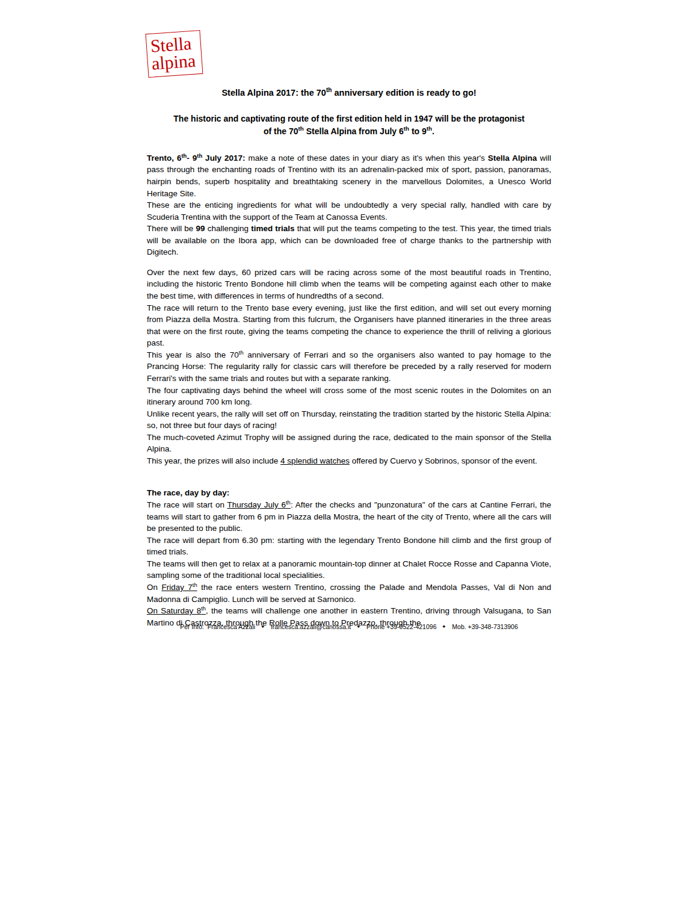Stella
alpina
Stella Alpina 2017: the 70th anniversary edition is ready to go!
The historic and captivating route of the first edition held in 1947 will be the protagonist
of the 70th Stella Alpina from July 6th to 9th.
Trento, 6th- 9th July 2017: make a note of these dates in your diary as it's when this year's Stella Alpina will pass through the enchanting roads of Trentino with its an adrenalin-packed mix of sport, passion, panoramas, hairpin bends, superb hospitality and breathtaking scenery in the marvellous Dolomites, a Unesco World Heritage Site.
These are the enticing ingredients for what will be undoubtedly a very special rally, handled with care by Scuderia Trentina with the support of the Team at Canossa Events.
There will be 99 challenging timed trials that will put the teams competing to the test. This year, the timed trials will be available on the Ibora app, which can be downloaded free of charge thanks to the partnership with Digitech.
Over the next few days, 60 prized cars will be racing across some of the most beautiful roads in Trentino, including the historic Trento Bondone hill climb when the teams will be competing against each other to make the best time, with differences in terms of hundredths of a second.
The race will return to the Trento base every evening, just like the first edition, and will set out every morning from Piazza della Mostra. Starting from this fulcrum, the Organisers have planned itineraries in the three areas that were on the first route, giving the teams competing the chance to experience the thrill of reliving a glorious past.
This year is also the 70th anniversary of Ferrari and so the organisers also wanted to pay homage to the Prancing Horse: The regularity rally for classic cars will therefore be preceded by a rally reserved for modern Ferrari's with the same trials and routes but with a separate ranking.
The four captivating days behind the wheel will cross some of the most scenic routes in the Dolomites on an itinerary around 700 km long.
Unlike recent years, the rally will set off on Thursday, reinstating the tradition started by the historic Stella Alpina: so, not three but four days of racing!
The much-coveted Azimut Trophy will be assigned during the race, dedicated to the main sponsor of the Stella Alpina.
This year, the prizes will also include 4 splendid watches offered by Cuervo y Sobrinos, sponsor of the event.
The race, day by day:
The race will start on Thursday July 6th: After the checks and "punzonatura" of the cars at Cantine Ferrari, the teams will start to gather from 6 pm in Piazza della Mostra, the heart of the city of Trento, where all the cars will be presented to the public.
The race will depart from 6.30 pm: starting with the legendary Trento Bondone hill climb and the first group of timed trials.
The teams will then get to relax at a panoramic mountain-top dinner at Chalet Rocce Rosse and Capanna Viote, sampling some of the traditional local specialities.
On Friday 7th the race enters western Trentino, crossing the Palade and Mendola Passes, Val di Non and Madonna di Campiglio. Lunch will be served at Sarnonico.
On Saturday 8th, the teams will challenge one another in eastern Trentino, driving through Valsugana, to San Martino di Castrozza, through the Rolle Pass down to Predazzo, through the
Per Info: Francesca Azzali ✦ francesca.azzali@canossa.it ✦ Phone +39-0522-421096 ✦ Mob. +39-348-7313906